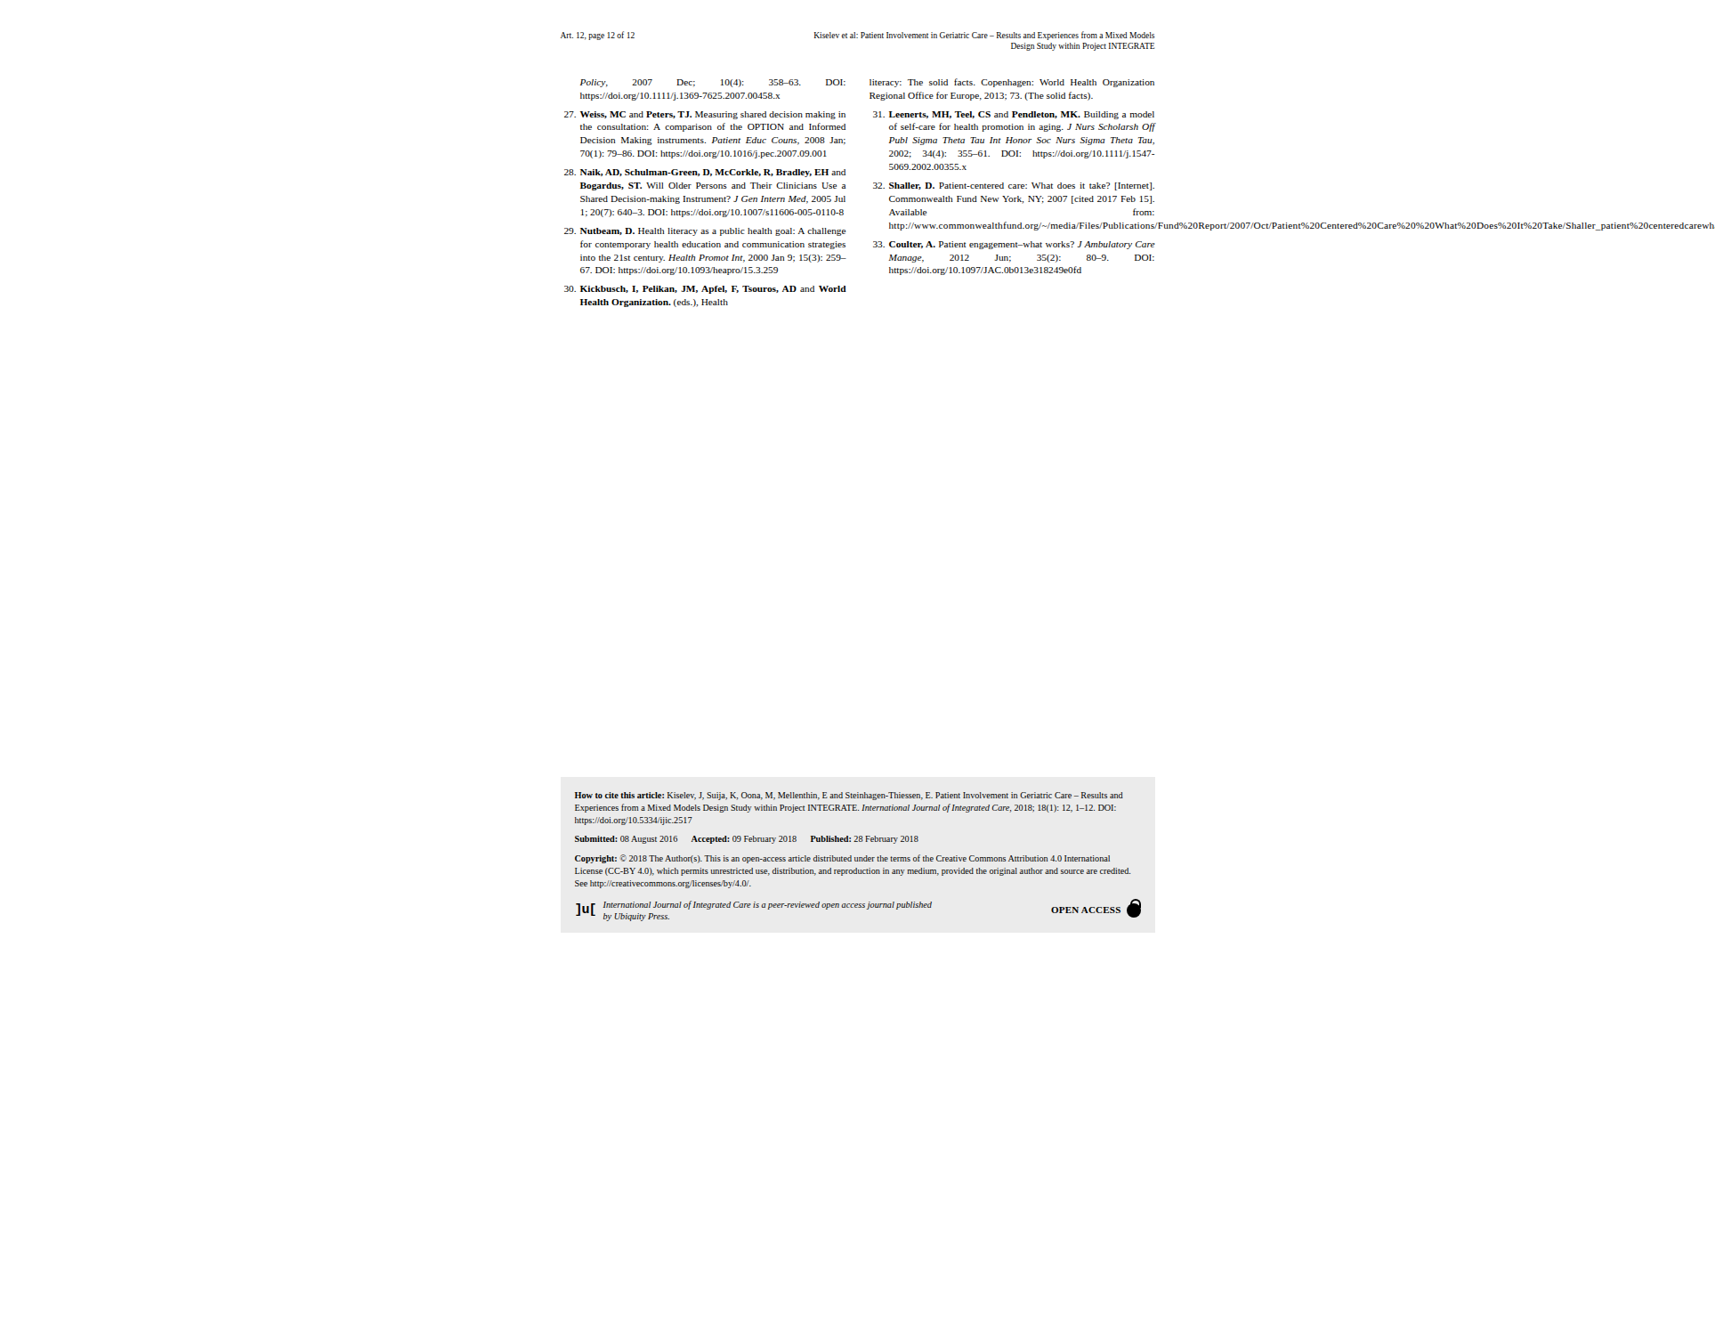Art. 12, page 12 of 12
Kiselev et al: Patient Involvement in Geriatric Care – Results and Experiences from a Mixed Models
Design Study within Project INTEGRATE
Policy, 2007 Dec; 10(4): 358–63. DOI: https://doi.org/10.1111/j.1369-7625.2007.00458.x
27. Weiss, MC and Peters, TJ. Measuring shared decision making in the consultation: A comparison of the OPTION and Informed Decision Making instruments. Patient Educ Couns, 2008 Jan; 70(1): 79–86. DOI: https://doi.org/10.1016/j.pec.2007.09.001
28. Naik, AD, Schulman-Green, D, McCorkle, R, Bradley, EH and Bogardus, ST. Will Older Persons and Their Clinicians Use a Shared Decision-making Instrument? J Gen Intern Med, 2005 Jul 1; 20(7): 640–3. DOI: https://doi.org/10.1007/s11606-005-0110-8
29. Nutbeam, D. Health literacy as a public health goal: A challenge for contemporary health education and communication strategies into the 21st century. Health Promot Int, 2000 Jan 9; 15(3): 259–67. DOI: https://doi.org/10.1093/heapro/15.3.259
30. Kickbusch, I, Pelikan, JM, Apfel, F, Tsouros, AD and World Health Organization. (eds.), Health
literacy: The solid facts. Copenhagen: World Health Organization Regional Office for Europe, 2013; 73. (The solid facts).
31. Leenerts, MH, Teel, CS and Pendleton, MK. Building a model of self-care for health promotion in aging. J Nurs Scholarsh Off Publ Sigma Theta Tau Int Honor Soc Nurs Sigma Theta Tau, 2002; 34(4): 355–61. DOI: https://doi.org/10.1111/j.1547-5069.2002.00355.x
32. Shaller, D. Patient-centered care: What does it take? [Internet]. Commonwealth Fund New York, NY; 2007 [cited 2017 Feb 15]. Available from: http://www.commonwealthfund.org/~/media/Files/Publications/Fund%20Report/2007/Oct/Patient%20Centered%20Care%20%20What%20Does%20It%20Take/Shaller_patient%20centeredcarewhatdoesittake_1067%20pdf.pdf.
33. Coulter, A. Patient engagement–what works? J Ambulatory Care Manage, 2012 Jun; 35(2): 80–9. DOI: https://doi.org/10.1097/JAC.0b013e318249e0fd
How to cite this article: Kiselev, J, Suija, K, Oona, M, Mellenthin, E and Steinhagen-Thiessen, E. Patient Involvement in Geriatric Care – Results and Experiences from a Mixed Models Design Study within Project INTEGRATE. International Journal of Integrated Care, 2018; 18(1): 12, 1–12. DOI: https://doi.org/10.5334/ijic.2517
Submitted: 08 August 2016 Accepted: 09 February 2018 Published: 28 February 2018
Copyright: © 2018 The Author(s). This is an open-access article distributed under the terms of the Creative Commons Attribution 4.0 International License (CC-BY 4.0), which permits unrestricted use, distribution, and reproduction in any medium, provided the original author and source are credited. See http://creativecommons.org/licenses/by/4.0/.
]u[ International Journal of Integrated Care is a peer-reviewed open access journal published
by Ubiquity Press.
OPEN ACCESS